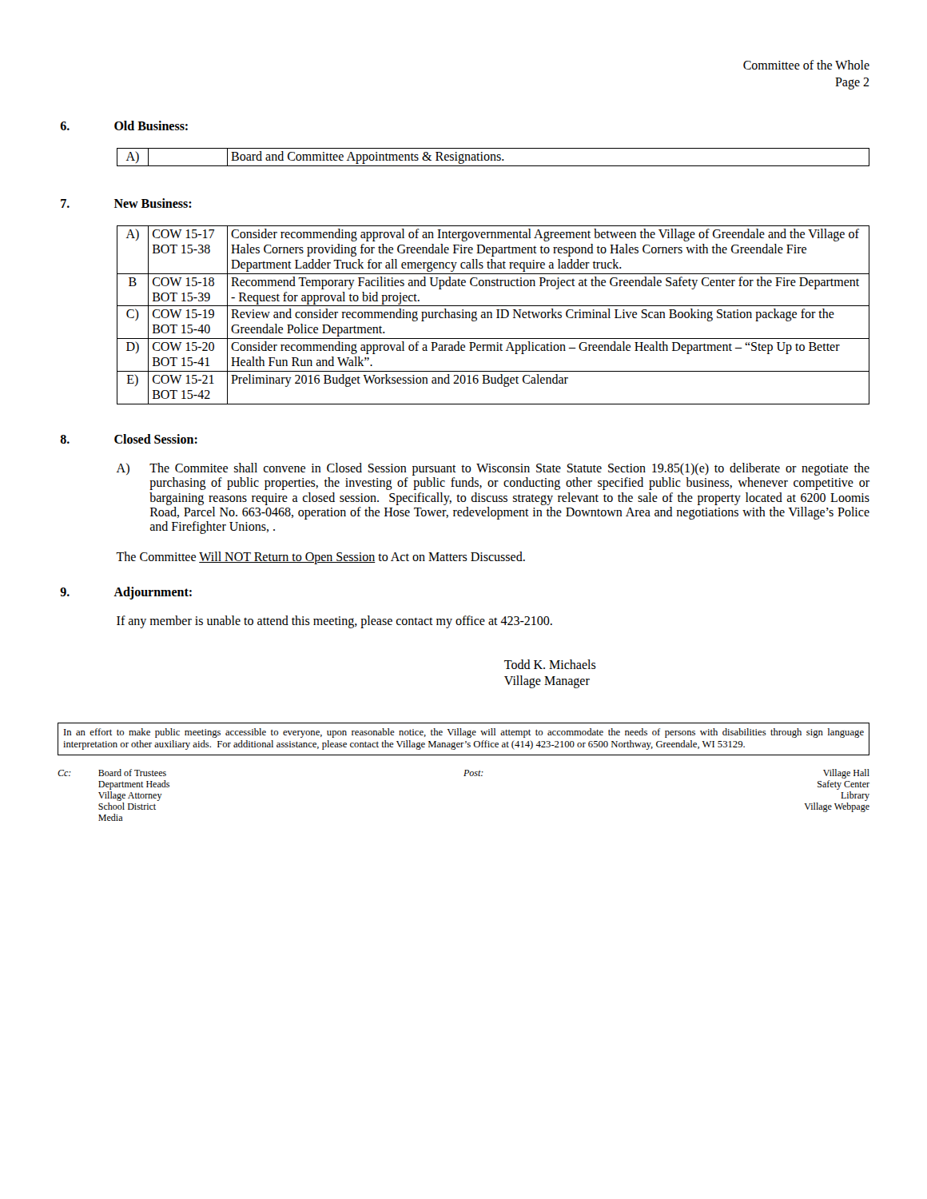Committee of the Whole
Page 2
6.
Old Business:
| A) | | Board and Committee Appointments & Resignations. |
7.
New Business:
| A) | COW 15-17 BOT 15-38 | Consider recommending approval of an Intergovernmental Agreement between the Village of Greendale and the Village of Hales Corners providing for the Greendale Fire Department to respond to Hales Corners with the Greendale Fire Department Ladder Truck for all emergency calls that require a ladder truck. |
| B | COW 15-18 BOT 15-39 | Recommend Temporary Facilities and Update Construction Project at the Greendale Safety Center for the Fire Department - Request for approval to bid project. |
| C) | COW 15-19 BOT 15-40 | Review and consider recommending purchasing an ID Networks Criminal Live Scan Booking Station package for the Greendale Police Department. |
| D) | COW 15-20 BOT 15-41 | Consider recommending approval of a Parade Permit Application – Greendale Health Department – “Step Up to Better Health Fun Run and Walk”. |
| E) | COW 15-21 BOT 15-42 | Preliminary 2016 Budget Worksession and 2016 Budget Calendar |
8.
Closed Session:
A)
The Commitee shall convene in Closed Session pursuant to Wisconsin State Statute Section 19.85(1)(e) to deliberate or negotiate the purchasing of public properties, the investing of public funds, or conducting other specified public business, whenever competitive or bargaining reasons require a closed session. Specifically, to discuss strategy relevant to the sale of the property located at 6200 Loomis Road, Parcel No. 663-0468, operation of the Hose Tower, redevelopment in the Downtown Area and negotiations with the Village’s Police and Firefighter Unions, .
The Committee Will NOT Return to Open Session to Act on Matters Discussed.
9.
Adjournment:
If any member is unable to attend this meeting, please contact my office at 423-2100.
Todd K. Michaels
Village Manager
In an effort to make public meetings accessible to everyone, upon reasonable notice, the Village will attempt to accommodate the needs of persons with disabilities through sign language interpretation or other auxiliary aids. For additional assistance, please contact the Village Manager’s Office at (414) 423-2100 or 6500 Northway, Greendale, WI 53129.
| Cc : | Board of Trustees | Post : | Village Hall |
| | Department Heads | | Safety Center |
| | Village Attorney | | Library |
| | School District | | Village Webpage |
| | Media | | |